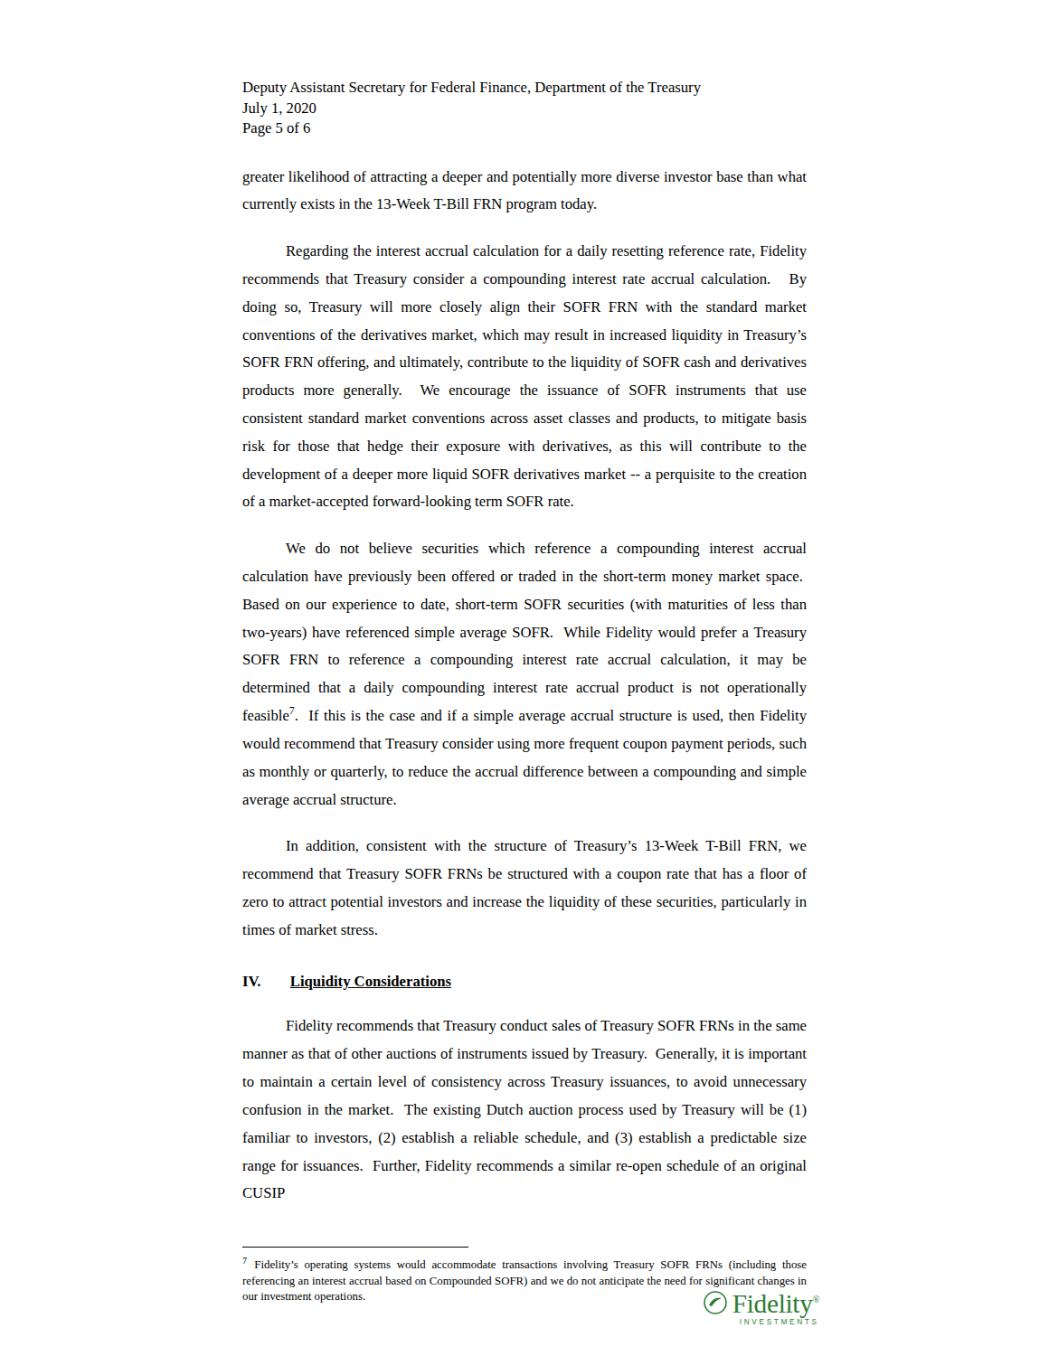Deputy Assistant Secretary for Federal Finance, Department of the Treasury
July 1, 2020
Page 5 of 6
greater likelihood of attracting a deeper and potentially more diverse investor base than what currently exists in the 13-Week T-Bill FRN program today.
Regarding the interest accrual calculation for a daily resetting reference rate, Fidelity recommends that Treasury consider a compounding interest rate accrual calculation. By doing so, Treasury will more closely align their SOFR FRN with the standard market conventions of the derivatives market, which may result in increased liquidity in Treasury’s SOFR FRN offering, and ultimately, contribute to the liquidity of SOFR cash and derivatives products more generally. We encourage the issuance of SOFR instruments that use consistent standard market conventions across asset classes and products, to mitigate basis risk for those that hedge their exposure with derivatives, as this will contribute to the development of a deeper more liquid SOFR derivatives market -- a perquisite to the creation of a market-accepted forward-looking term SOFR rate.
We do not believe securities which reference a compounding interest accrual calculation have previously been offered or traded in the short-term money market space. Based on our experience to date, short-term SOFR securities (with maturities of less than two-years) have referenced simple average SOFR. While Fidelity would prefer a Treasury SOFR FRN to reference a compounding interest rate accrual calculation, it may be determined that a daily compounding interest rate accrual product is not operationally feasible7. If this is the case and if a simple average accrual structure is used, then Fidelity would recommend that Treasury consider using more frequent coupon payment periods, such as monthly or quarterly, to reduce the accrual difference between a compounding and simple average accrual structure.
In addition, consistent with the structure of Treasury’s 13-Week T-Bill FRN, we recommend that Treasury SOFR FRNs be structured with a coupon rate that has a floor of zero to attract potential investors and increase the liquidity of these securities, particularly in times of market stress.
IV. Liquidity Considerations
Fidelity recommends that Treasury conduct sales of Treasury SOFR FRNs in the same manner as that of other auctions of instruments issued by Treasury. Generally, it is important to maintain a certain level of consistency across Treasury issuances, to avoid unnecessary confusion in the market. The existing Dutch auction process used by Treasury will be (1) familiar to investors, (2) establish a reliable schedule, and (3) establish a predictable size range for issuances. Further, Fidelity recommends a similar re-open schedule of an original CUSIP
7 Fidelity’s operating systems would accommodate transactions involving Treasury SOFR FRNs (including those referencing an interest accrual based on Compounded SOFR) and we do not anticipate the need for significant changes in our investment operations.
Fidelity®
INVESTMENTS